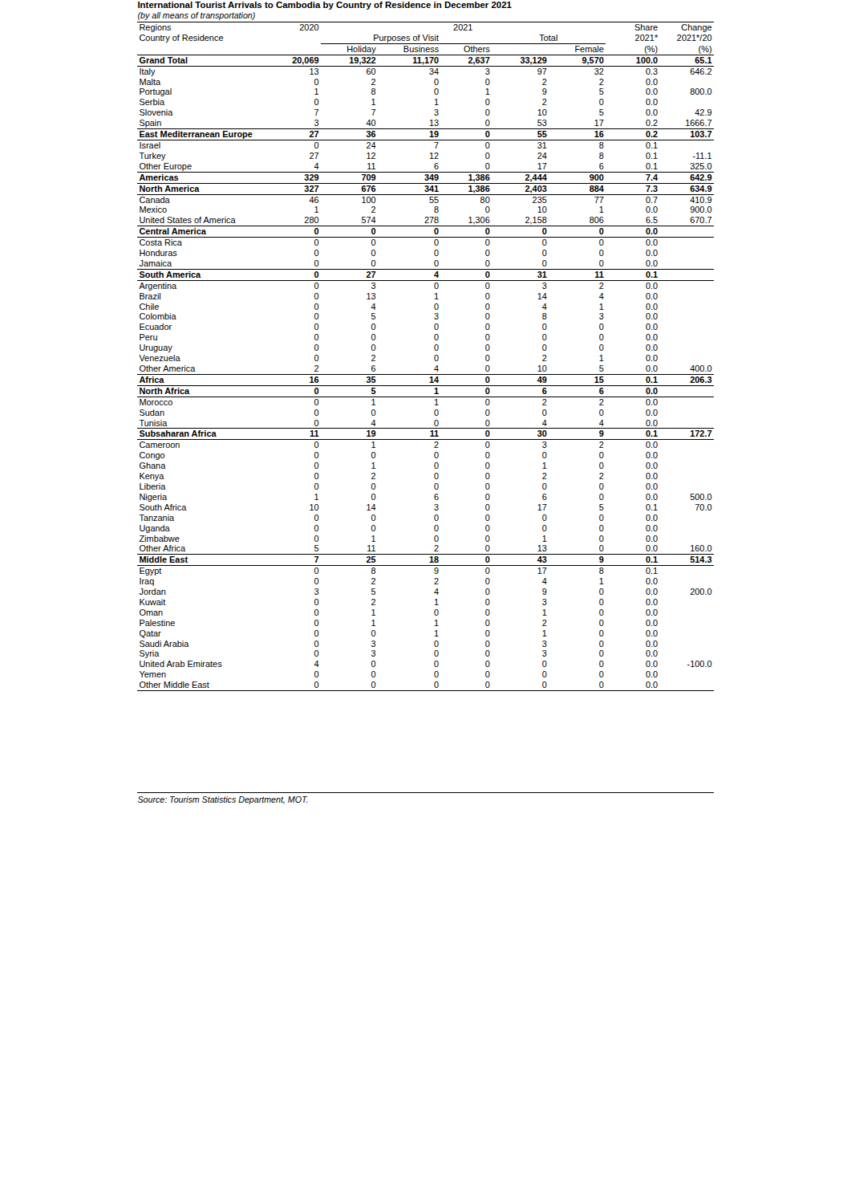International Tourist Arrivals to Cambodia by Country of Residence in December 2021
(by all means of transportation)
| Regions | 2020 | 2021 | Share | Change |
| --- | --- | --- | --- | --- |
| Country of Residence | | Purposes of Visit | Total | 2021* | 2021*/20 |
| | | Holiday | Business | Others | | Female | (%) | (%) |
| Grand Total | 20,069 | 19,322 | 11,170 | 2,637 | 33,129 | 9,570 | 100.0 | 65.1 |
| Italy | 13 | 60 | 34 | 3 | 97 | 32 | 0.3 | 646.2 |
| Malta | 0 | 2 | 0 | 0 | 2 | 2 | 0.0 | |
| Portugal | 1 | 8 | 0 | 1 | 9 | 5 | 0.0 | 800.0 |
| Serbia | 0 | 1 | 1 | 0 | 2 | 0 | 0.0 | |
| Slovenia | 7 | 7 | 3 | 0 | 10 | 5 | 0.0 | 42.9 |
| Spain | 3 | 40 | 13 | 0 | 53 | 17 | 0.2 | 1666.7 |
| East Mediterranean Europe | 27 | 36 | 19 | 0 | 55 | 16 | 0.2 | 103.7 |
| Israel | 0 | 24 | 7 | 0 | 31 | 8 | 0.1 | |
| Turkey | 27 | 12 | 12 | 0 | 24 | 8 | 0.1 | -11.1 |
| Other Europe | 4 | 11 | 6 | 0 | 17 | 6 | 0.1 | 325.0 |
| Americas | 329 | 709 | 349 | 1,386 | 2,444 | 900 | 7.4 | 642.9 |
| North America | 327 | 676 | 341 | 1,386 | 2,403 | 884 | 7.3 | 634.9 |
| Canada | 46 | 100 | 55 | 80 | 235 | 77 | 0.7 | 410.9 |
| Mexico | 1 | 2 | 8 | 0 | 10 | 1 | 0.0 | 900.0 |
| United States of America | 280 | 574 | 278 | 1,306 | 2,158 | 806 | 6.5 | 670.7 |
| Central America | 0 | 0 | 0 | 0 | 0 | 0 | 0.0 | |
| Costa Rica | 0 | 0 | 0 | 0 | 0 | 0 | 0.0 | |
| Honduras | 0 | 0 | 0 | 0 | 0 | 0 | 0.0 | |
| Jamaica | 0 | 0 | 0 | 0 | 0 | 0 | 0.0 | |
| South America | 0 | 27 | 4 | 0 | 31 | 11 | 0.1 | |
| Argentina | 0 | 3 | 0 | 0 | 3 | 2 | 0.0 | |
| Brazil | 0 | 13 | 1 | 0 | 14 | 4 | 0.0 | |
| Chile | 0 | 4 | 0 | 0 | 4 | 1 | 0.0 | |
| Colombia | 0 | 5 | 3 | 0 | 8 | 3 | 0.0 | |
| Ecuador | 0 | 0 | 0 | 0 | 0 | 0 | 0.0 | |
| Peru | 0 | 0 | 0 | 0 | 0 | 0 | 0.0 | |
| Uruguay | 0 | 0 | 0 | 0 | 0 | 0 | 0.0 | |
| Venezuela | 0 | 2 | 0 | 0 | 2 | 1 | 0.0 | |
| Other America | 2 | 6 | 4 | 0 | 10 | 5 | 0.0 | 400.0 |
| Africa | 16 | 35 | 14 | 0 | 49 | 15 | 0.1 | 206.3 |
| North Africa | 0 | 5 | 1 | 0 | 6 | 6 | 0.0 | |
| Morocco | 0 | 1 | 1 | 0 | 2 | 2 | 0.0 | |
| Sudan | 0 | 0 | 0 | 0 | 0 | 0 | 0.0 | |
| Tunisia | 0 | 4 | 0 | 0 | 4 | 4 | 0.0 | |
| Subsaharan Africa | 11 | 19 | 11 | 0 | 30 | 9 | 0.1 | 172.7 |
| Cameroon | 0 | 1 | 2 | 0 | 3 | 2 | 0.0 | |
| Congo | 0 | 0 | 0 | 0 | 0 | 0 | 0.0 | |
| Ghana | 0 | 1 | 0 | 0 | 1 | 0 | 0.0 | |
| Kenya | 0 | 2 | 0 | 0 | 2 | 2 | 0.0 | |
| Liberia | 0 | 0 | 0 | 0 | 0 | 0 | 0.0 | |
| Nigeria | 1 | 0 | 6 | 0 | 6 | 0 | 0.0 | 500.0 |
| South Africa | 10 | 14 | 3 | 0 | 17 | 5 | 0.1 | 70.0 |
| Tanzania | 0 | 0 | 0 | 0 | 0 | 0 | 0.0 | |
| Uganda | 0 | 0 | 0 | 0 | 0 | 0 | 0.0 | |
| Zimbabwe | 0 | 1 | 0 | 0 | 1 | 0 | 0.0 | |
| Other Africa | 5 | 11 | 2 | 0 | 13 | 0 | 0.0 | 160.0 |
| Middle East | 7 | 25 | 18 | 0 | 43 | 9 | 0.1 | 514.3 |
| Egypt | 0 | 8 | 9 | 0 | 17 | 8 | 0.1 | |
| Iraq | 0 | 2 | 2 | 0 | 4 | 1 | 0.0 | |
| Jordan | 3 | 5 | 4 | 0 | 9 | 0 | 0.0 | 200.0 |
| Kuwait | 0 | 2 | 1 | 0 | 3 | 0 | 0.0 | |
| Oman | 0 | 1 | 0 | 0 | 1 | 0 | 0.0 | |
| Palestine | 0 | 1 | 1 | 0 | 2 | 0 | 0.0 | |
| Qatar | 0 | 0 | 1 | 0 | 1 | 0 | 0.0 | |
| Saudi Arabia | 0 | 3 | 0 | 0 | 3 | 0 | 0.0 | |
| Syria | 0 | 3 | 0 | 0 | 3 | 0 | 0.0 | |
| United Arab Emirates | 4 | 0 | 0 | 0 | 0 | 0 | 0.0 | -100.0 |
| Yemen | 0 | 0 | 0 | 0 | 0 | 0 | 0.0 | |
| Other Middle East | 0 | 0 | 0 | 0 | 0 | 0 | 0.0 | |
Source: Tourism Statistics Department, MOT.